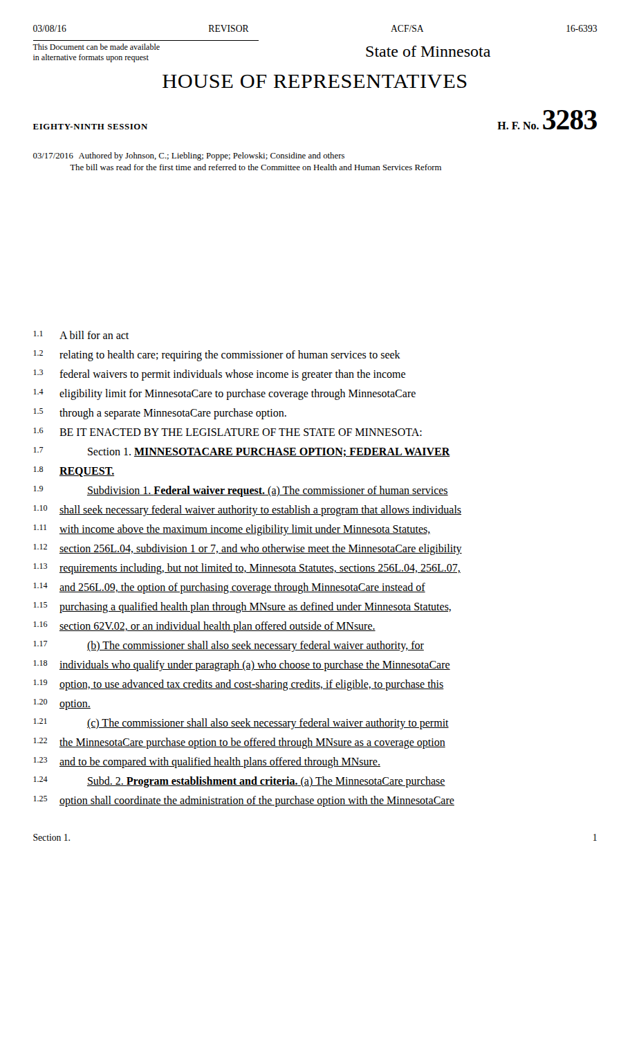03/08/16 REVISOR ACF/SA 16-6393
This Document can be made available
in alternative formats upon request
State of Minnesota
HOUSE OF REPRESENTATIVES
EIGHTY-NINTH SESSION H. F. No. 3283
03/17/2016 Authored by Johnson, C.; Liebling; Poppe; Pelowski; Considine and others The bill was read for the first time and referred to the Committee on Health and Human Services Reform
| 1.1 | A bill for an act |
| 1.2 | relating to health care; requiring the commissioner of human services to seek |
| 1.3 | federal waivers to permit individuals whose income is greater than the income |
| 1.4 | eligibility limit for MinnesotaCare to purchase coverage through MinnesotaCare |
| 1.5 | through a separate MinnesotaCare purchase option. |
| 1.6 | BE IT ENACTED BY THE LEGISLATURE OF THE STATE OF MINNESOTA: |
| 1.7 | Section 1. MINNESOTACARE PURCHASE OPTION; FEDERAL WAIVER |
| 1.8 | REQUEST. |
| 1.9 | Subdivision 1. Federal waiver request. (a) The commissioner of human services |
| 1.10 | shall seek necessary federal waiver authority to establish a program that allows individuals |
| 1.11 | with income above the maximum income eligibility limit under Minnesota Statutes, |
| 1.12 | section 256L.04, subdivision 1 or 7, and who otherwise meet the MinnesotaCare eligibility |
| 1.13 | requirements including, but not limited to, Minnesota Statutes, sections 256L.04, 256L.07, |
| 1.14 | and 256L.09, the option of purchasing coverage through MinnesotaCare instead of |
| 1.15 | purchasing a qualified health plan through MNsure as defined under Minnesota Statutes, |
| 1.16 | section 62V.02, or an individual health plan offered outside of MNsure. |
| 1.17 | (b) The commissioner shall also seek necessary federal waiver authority, for |
| 1.18 | individuals who qualify under paragraph (a) who choose to purchase the MinnesotaCare |
| 1.19 | option, to use advanced tax credits and cost-sharing credits, if eligible, to purchase this |
| 1.20 | option. |
| 1.21 | (c) The commissioner shall also seek necessary federal waiver authority to permit |
| 1.22 | the MinnesotaCare purchase option to be offered through MNsure as a coverage option |
| 1.23 | and to be compared with qualified health plans offered through MNsure. |
| 1.24 | Subd. 2. Program establishment and criteria. (a) The MinnesotaCare purchase |
| 1.25 | option shall coordinate the administration of the purchase option with the MinnesotaCare |
Section 1. 1